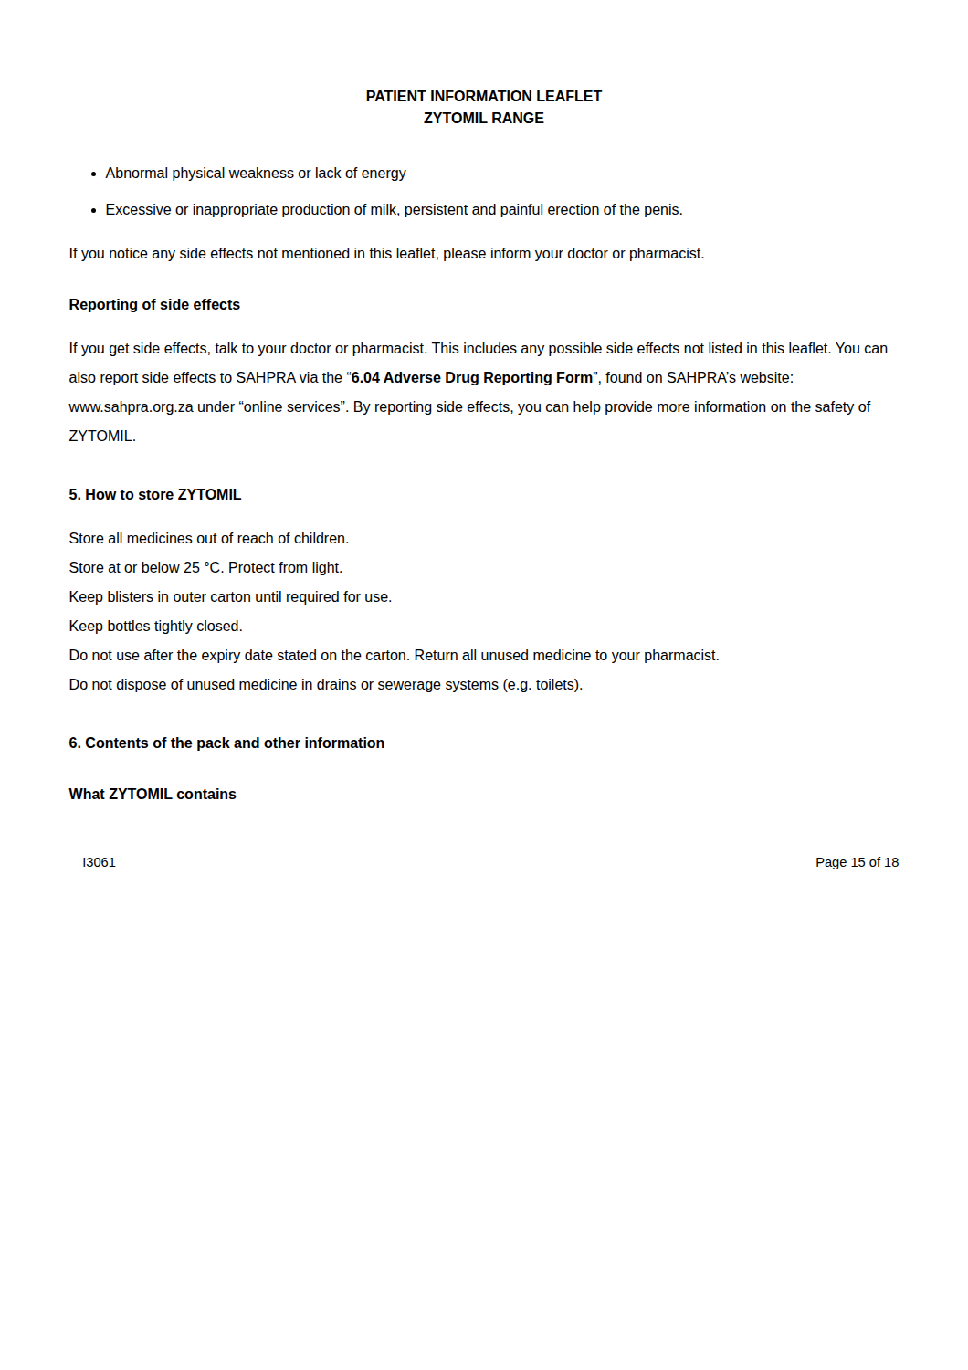PATIENT INFORMATION LEAFLET
ZYTOMIL RANGE
Abnormal physical weakness or lack of energy
Excessive or inappropriate production of milk, persistent and painful erection of the penis.
If you notice any side effects not mentioned in this leaflet, please inform your doctor or pharmacist.
Reporting of side effects
If you get side effects, talk to your doctor or pharmacist. This includes any possible side effects not listed in this leaflet. You can also report side effects to SAHPRA via the “6.04 Adverse Drug Reporting Form”, found on SAHPRA’s website: www.sahpra.org.za under “online services”. By reporting side effects, you can help provide more information on the safety of ZYTOMIL.
5. How to store ZYTOMIL
Store all medicines out of reach of children.
Store at or below 25 °C. Protect from light.
Keep blisters in outer carton until required for use.
Keep bottles tightly closed.
Do not use after the expiry date stated on the carton. Return all unused medicine to your pharmacist.
Do not dispose of unused medicine in drains or sewerage systems (e.g. toilets).
6. Contents of the pack and other information
What ZYTOMIL contains
I3061 Page 15 of 18